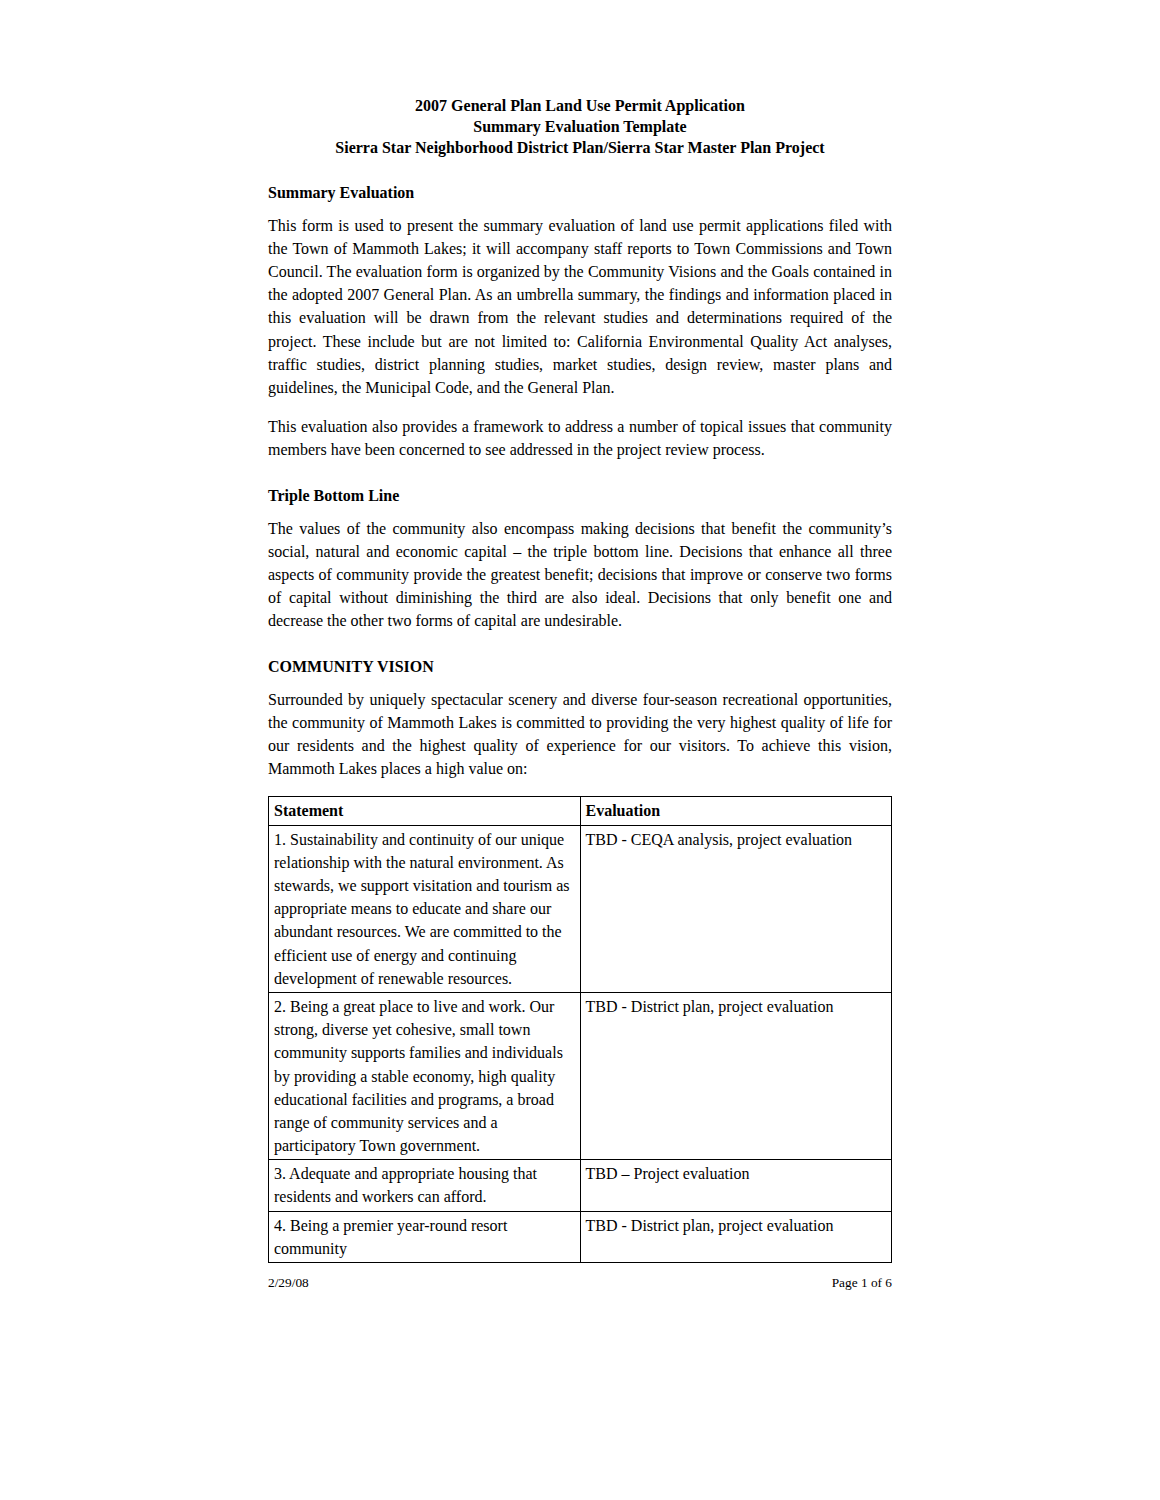2007 General Plan Land Use Permit Application Summary Evaluation Template Sierra Star Neighborhood District Plan/Sierra Star Master Plan Project
Summary Evaluation
This form is used to present the summary evaluation of land use permit applications filed with the Town of Mammoth Lakes; it will accompany staff reports to Town Commissions and Town Council. The evaluation form is organized by the Community Visions and the Goals contained in the adopted 2007 General Plan. As an umbrella summary, the findings and information placed in this evaluation will be drawn from the relevant studies and determinations required of the project. These include but are not limited to: California Environmental Quality Act analyses, traffic studies, district planning studies, market studies, design review, master plans and guidelines, the Municipal Code, and the General Plan.
This evaluation also provides a framework to address a number of topical issues that community members have been concerned to see addressed in the project review process.
Triple Bottom Line
The values of the community also encompass making decisions that benefit the community’s social, natural and economic capital – the triple bottom line. Decisions that enhance all three aspects of community provide the greatest benefit; decisions that improve or conserve two forms of capital without diminishing the third are also ideal. Decisions that only benefit one and decrease the other two forms of capital are undesirable.
COMMUNITY VISION
Surrounded by uniquely spectacular scenery and diverse four-season recreational opportunities, the community of Mammoth Lakes is committed to providing the very highest quality of life for our residents and the highest quality of experience for our visitors. To achieve this vision, Mammoth Lakes places a high value on:
| Statement | Evaluation |
| --- | --- |
| 1. Sustainability and continuity of our unique relationship with the natural environment. As stewards, we support visitation and tourism as appropriate means to educate and share our abundant resources. We are committed to the efficient use of energy and continuing development of renewable resources. | TBD - CEQA analysis, project evaluation |
| 2. Being a great place to live and work. Our strong, diverse yet cohesive, small town community supports families and individuals by providing a stable economy, high quality educational facilities and programs, a broad range of community services and a participatory Town government. | TBD - District plan, project evaluation |
| 3. Adequate and appropriate housing that residents and workers can afford. | TBD – Project evaluation |
| 4. Being a premier year-round resort community | TBD - District plan, project evaluation |
2/29/08 Page 1 of 6